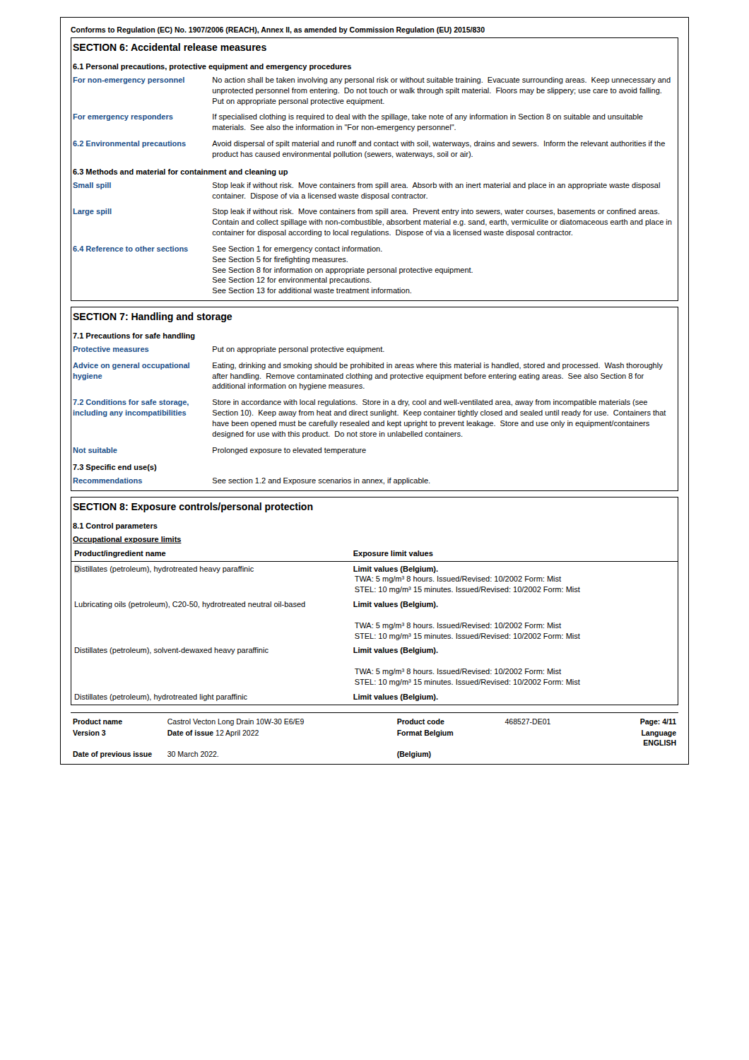Conforms to Regulation (EC) No. 1907/2006 (REACH), Annex II, as amended by Commission Regulation (EU) 2015/830
SECTION 6: Accidental release measures
6.1 Personal precautions, protective equipment and emergency procedures
| For non-emergency personnel | No action shall be taken involving any personal risk or without suitable training. Evacuate surrounding areas. Keep unnecessary and unprotected personnel from entering. Do not touch or walk through spilt material. Floors may be slippery; use care to avoid falling. Put on appropriate personal protective equipment. |
| For emergency responders | If specialised clothing is required to deal with the spillage, take note of any information in Section 8 on suitable and unsuitable materials. See also the information in "For non-emergency personnel". |
| 6.2 Environmental precautions | Avoid dispersal of spilt material and runoff and contact with soil, waterways, drains and sewers. Inform the relevant authorities if the product has caused environmental pollution (sewers, waterways, soil or air). |
6.3 Methods and material for containment and cleaning up
| Small spill | Stop leak if without risk. Move containers from spill area. Absorb with an inert material and place in an appropriate waste disposal container. Dispose of via a licensed waste disposal contractor. |
| Large spill | Stop leak if without risk. Move containers from spill area. Prevent entry into sewers, water courses, basements or confined areas. Contain and collect spillage with non-combustible, absorbent material e.g. sand, earth, vermiculite or diatomaceous earth and place in container for disposal according to local regulations. Dispose of via a licensed waste disposal contractor. |
| 6.4 Reference to other sections | See Section 1 for emergency contact information. See Section 5 for firefighting measures. See Section 8 for information on appropriate personal protective equipment. See Section 12 for environmental precautions. See Section 13 for additional waste treatment information. |
SECTION 7: Handling and storage
7.1 Precautions for safe handling
| Protective measures | Put on appropriate personal protective equipment. |
| Advice on general occupational hygiene | Eating, drinking and smoking should be prohibited in areas where this material is handled, stored and processed. Wash thoroughly after handling. Remove contaminated clothing and protective equipment before entering eating areas. See also Section 8 for additional information on hygiene measures. |
| 7.2 Conditions for safe storage, including any incompatibilities | Store in accordance with local regulations. Store in a dry, cool and well-ventilated area, away from incompatible materials (see Section 10). Keep away from heat and direct sunlight. Keep container tightly closed and sealed until ready for use. Containers that have been opened must be carefully resealed and kept upright to prevent leakage. Store and use only in equipment/containers designed for use with this product. Do not store in unlabelled containers. |
| Not suitable | Prolonged exposure to elevated temperature |
7.3 Specific end use(s)
| Recommendations | See section 1.2 and Exposure scenarios in annex, if applicable. |
SECTION 8: Exposure controls/personal protection
8.1 Control parameters
Occupational exposure limits
| Product/ingredient name | Exposure limit values |
| --- | --- |
| D istillates (petroleum), hydrotreated heavy paraffinic | Limit values (Belgium). TWA: 5 mg/m³ 8 hours. Issued/Revised: 10/2002 Form: Mist STEL: 10 mg/m³ 15 minutes. Issued/Revised: 10/2002 Form: Mist |
| Lubricating oils (petroleum), C20-50, hydrotreated neutral oil-based | Limit values (Belgium). TWA: 5 mg/m³ 8 hours. Issued/Revised: 10/2002 Form: Mist STEL: 10 mg/m³ 15 minutes. Issued/Revised: 10/2002 Form: Mist |
| Distillates (petroleum), solvent-dewaxed heavy paraffinic | Limit values (Belgium). TWA: 5 mg/m³ 8 hours. Issued/Revised: 10/2002 Form: Mist STEL: 10 mg/m³ 15 minutes. Issued/Revised: 10/2002 Form: Mist |
| Distillates (petroleum), hydrotreated light paraffinic | Limit values (Belgium). |
| Product name | Castrol Vecton Long Drain 10W-30 E6/E9 | Product code | 468527-DE01 | Page: 4/11 |
| Version 3 | Date of issue 12 April 2022 | Format Belgium | | Language ENGLISH |
| Date of previous issue | 30 March 2022. | (Belgium) | | |